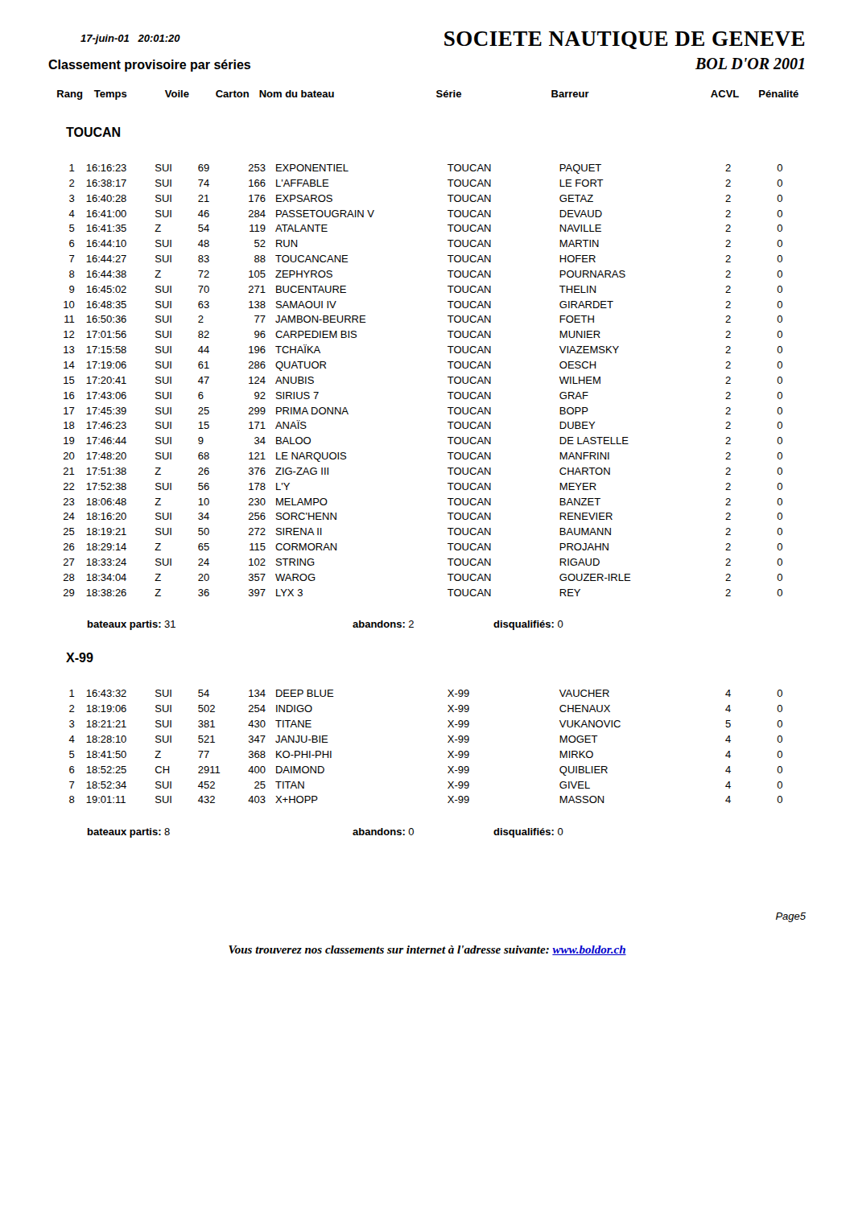17-juin-01 20:01:20
SOCIETE NAUTIQUE DE GENEVE
Classement provisoire par séries
BOL D'OR 2001
| Rang | Temps | Voile | Carton | Nom du bateau | Série | Barreur | ACVL | Pénalité |
| --- | --- | --- | --- | --- | --- | --- | --- | --- |
TOUCAN
| 1 | 16:16:23 | SUI | 69 | 253 | EXPONENTIEL | TOUCAN | PAQUET | 2 | 0 |
| 2 | 16:38:17 | SUI | 74 | 166 | L'AFFABLE | TOUCAN | LE FORT | 2 | 0 |
| 3 | 16:40:28 | SUI | 21 | 176 | EXPSAROS | TOUCAN | GETAZ | 2 | 0 |
| 4 | 16:41:00 | SUI | 46 | 284 | PASSETOUGRAIN V | TOUCAN | DEVAUD | 2 | 0 |
| 5 | 16:41:35 | Z | 54 | 119 | ATALANTE | TOUCAN | NAVILLE | 2 | 0 |
| 6 | 16:44:10 | SUI | 48 | 52 | RUN | TOUCAN | MARTIN | 2 | 0 |
| 7 | 16:44:27 | SUI | 83 | 88 | TOUCANCANE | TOUCAN | HOFER | 2 | 0 |
| 8 | 16:44:38 | Z | 72 | 105 | ZEPHYROS | TOUCAN | POURNARAS | 2 | 0 |
| 9 | 16:45:02 | SUI | 70 | 271 | BUCENTAURE | TOUCAN | THELIN | 2 | 0 |
| 10 | 16:48:35 | SUI | 63 | 138 | SAMAOUI IV | TOUCAN | GIRARDET | 2 | 0 |
| 11 | 16:50:36 | SUI | 2 | 77 | JAMBON-BEURRE | TOUCAN | FOETH | 2 | 0 |
| 12 | 17:01:56 | SUI | 82 | 96 | CARPEDIEM BIS | TOUCAN | MUNIER | 2 | 0 |
| 13 | 17:15:58 | SUI | 44 | 196 | TCHAÏKA | TOUCAN | VIAZEMSKY | 2 | 0 |
| 14 | 17:19:06 | SUI | 61 | 286 | QUATUOR | TOUCAN | OESCH | 2 | 0 |
| 15 | 17:20:41 | SUI | 47 | 124 | ANUBIS | TOUCAN | WILHEM | 2 | 0 |
| 16 | 17:43:06 | SUI | 6 | 92 | SIRIUS 7 | TOUCAN | GRAF | 2 | 0 |
| 17 | 17:45:39 | SUI | 25 | 299 | PRIMA DONNA | TOUCAN | BOPP | 2 | 0 |
| 18 | 17:46:23 | SUI | 15 | 171 | ANAÏS | TOUCAN | DUBEY | 2 | 0 |
| 19 | 17:46:44 | SUI | 9 | 34 | BALOO | TOUCAN | DE LASTELLE | 2 | 0 |
| 20 | 17:48:20 | SUI | 68 | 121 | LE NARQUOIS | TOUCAN | MANFRINI | 2 | 0 |
| 21 | 17:51:38 | Z | 26 | 376 | ZIG-ZAG III | TOUCAN | CHARTON | 2 | 0 |
| 22 | 17:52:38 | SUI | 56 | 178 | L'Y | TOUCAN | MEYER | 2 | 0 |
| 23 | 18:06:48 | Z | 10 | 230 | MELAMPO | TOUCAN | BANZET | 2 | 0 |
| 24 | 18:16:20 | SUI | 34 | 256 | SORC'HENN | TOUCAN | RENEVIER | 2 | 0 |
| 25 | 18:19:21 | SUI | 50 | 272 | SIRENA II | TOUCAN | BAUMANN | 2 | 0 |
| 26 | 18:29:14 | Z | 65 | 115 | CORMORAN | TOUCAN | PROJAHN | 2 | 0 |
| 27 | 18:33:24 | SUI | 24 | 102 | STRING | TOUCAN | RIGAUD | 2 | 0 |
| 28 | 18:34:04 | Z | 20 | 357 | WAROG | TOUCAN | GOUZER-IRLE | 2 | 0 |
| 29 | 18:38:26 | Z | 36 | 397 | LYX 3 | TOUCAN | REY | 2 | 0 |
bateaux partis: 31
abandons: 2
disqualifiés: 0
X-99
| 1 | 16:43:32 | SUI | 54 | 134 | DEEP BLUE | X-99 | VAUCHER | 4 | 0 |
| 2 | 18:19:06 | SUI | 502 | 254 | INDIGO | X-99 | CHENAUX | 4 | 0 |
| 3 | 18:21:21 | SUI | 381 | 430 | TITANE | X-99 | VUKANOVIC | 5 | 0 |
| 4 | 18:28:10 | SUI | 521 | 347 | JANJU-BIE | X-99 | MOGET | 4 | 0 |
| 5 | 18:41:50 | Z | 77 | 368 | KO-PHI-PHI | X-99 | MIRKO | 4 | 0 |
| 6 | 18:52:25 | CH | 2911 | 400 | DAIMOND | X-99 | QUIBLIER | 4 | 0 |
| 7 | 18:52:34 | SUI | 452 | 25 | TITAN | X-99 | GIVEL | 4 | 0 |
| 8 | 19:01:11 | SUI | 432 | 403 | X+HOPP | X-99 | MASSON | 4 | 0 |
bateaux partis: 8
abandons: 0
disqualifiés: 0
Page5
Vous trouverez nos classements sur internet à l'adresse suivante: www.boldor.ch